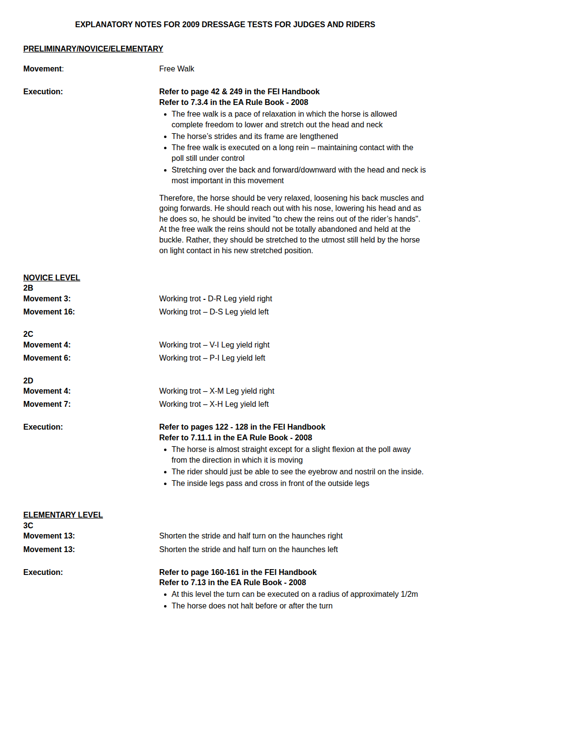EXPLANATORY NOTES FOR 2009 DRESSAGE TESTS FOR JUDGES AND RIDERS
PRELIMINARY/NOVICE/ELEMENTARY
| Movement : | Free Walk |
| Execution: | Refer to page 42 & 249 in the FEI Handbook Refer to 7.3.4 in the EA Rule Book - 2008 The free walk is a pace of relaxation in which the horse is allowed complete freedom to lower and stretch out the head and neck The horse’s strides and its frame are lengthened The free walk is executed on a long rein – maintaining contact with the poll still under control Stretching over the back and forward/downward with the head and neck is most important in this movement Therefore, the horse should be very relaxed, loosening his back muscles and going forwards. He should reach out with his nose, lowering his head and as he does so, he should be invited "to chew the reins out of the rider’s hands". At the free walk the reins should not be totally abandoned and held at the buckle. Rather, they should be stretched to the utmost still held by the horse on light contact in his new stretched position. |
NOVICE LEVEL
2B
| Movement 3: | Working trot - D-R Leg yield right |
| Movement 16: | Working trot – D-S Leg yield left |
2C
| Movement 4: | Working trot – V-I Leg yield right |
| Movement 6: | Working trot – P-I Leg yield left |
2D
| Movement 4: | Working trot – X-M Leg yield right |
| Movement 7: | Working trot – X-H Leg yield left |
| Execution: | Refer to pages 122 - 128 in the FEI Handbook Refer to 7.11.1 in the EA Rule Book - 2008 The horse is almost straight except for a slight flexion at the poll away from the direction in which it is moving The rider should just be able to see the eyebrow and nostril on the inside. The inside legs pass and cross in front of the outside legs |
ELEMENTARY LEVEL
3C
| Movement 13: | Shorten the stride and half turn on the haunches right |
| Movement 13: | Shorten the stride and half turn on the haunches left |
| Execution: | Refer to page 160-161 in the FEI Handbook Refer to 7.13 in the EA Rule Book - 2008 At this level the turn can be executed on a radius of approximately 1/2m The horse does not halt before or after the turn |